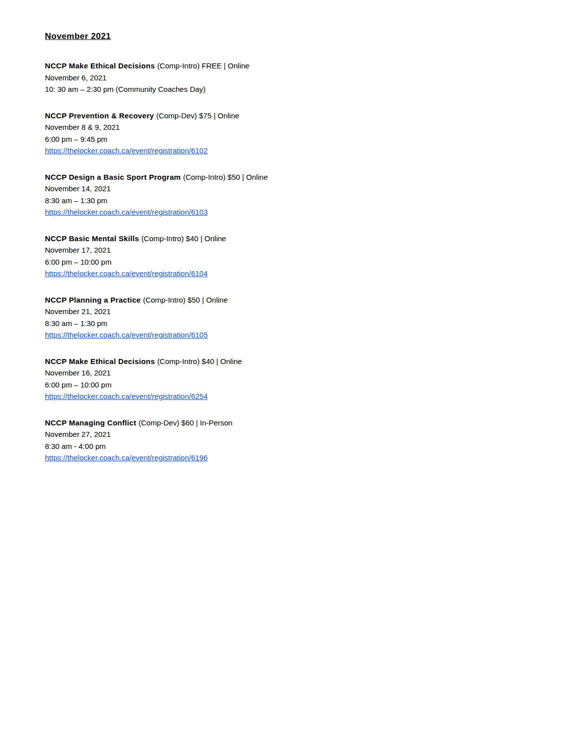November 2021
NCCP Make Ethical Decisions (Comp-Intro) FREE | Online
November 6, 2021
10: 30 am – 2:30 pm (Community Coaches Day)
NCCP Prevention & Recovery (Comp-Dev) $75 | Online
November 8 & 9, 2021
6:00 pm – 9:45 pm
https://thelocker.coach.ca/event/registration/6102
NCCP Design a Basic Sport Program (Comp-Intro) $50 | Online
November 14, 2021
8:30 am – 1:30 pm
https://thelocker.coach.ca/event/registration/6103
NCCP Basic Mental Skills (Comp-Intro) $40 | Online
November 17, 2021
6:00 pm – 10:00 pm
https://thelocker.coach.ca/event/registration/6104
NCCP Planning a Practice (Comp-Intro) $50 | Online
November 21, 2021
8:30 am – 1:30 pm
https://thelocker.coach.ca/event/registration/6105
NCCP Make Ethical Decisions (Comp-Intro) $40 | Online
November 16, 2021
6:00 pm – 10:00 pm
https://thelocker.coach.ca/event/registration/6254
NCCP Managing Conflict (Comp-Dev) $60 | In-Person
November 27, 2021
8:30 am - 4:00 pm
https://thelocker.coach.ca/event/registration/6196